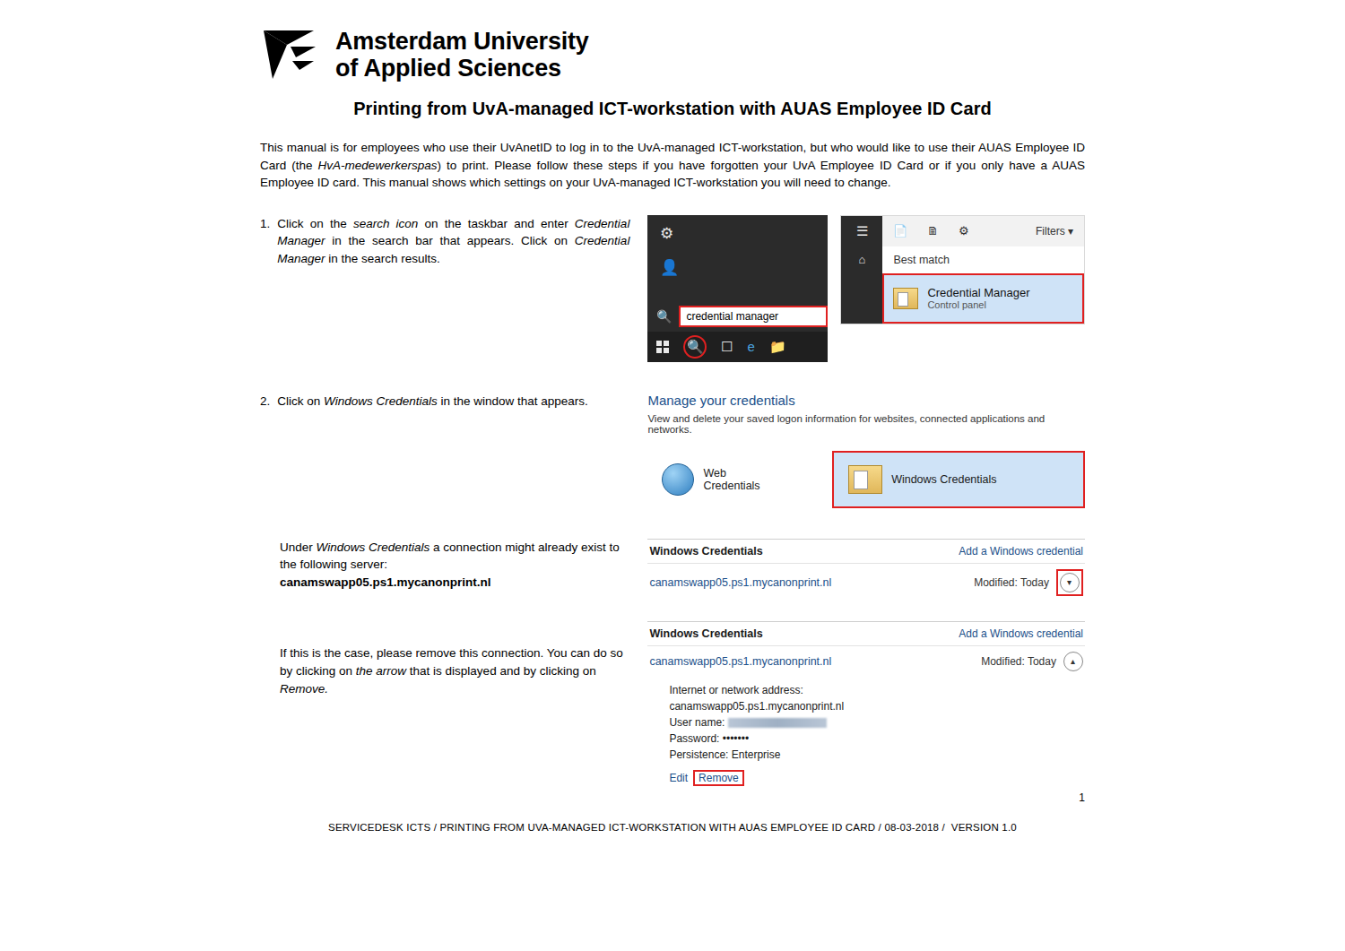Amsterdam University
of Applied Sciences
Printing from UvA-managed ICT-workstation with AUAS Employee ID Card
This manual is for employees who use their UvAnetID to log in to the UvA-managed ICT-workstation, but who would like to use their AUAS Employee ID Card (the HvA-medewerkerspas) to print. Please follow these steps if you have forgotten your UvA Employee ID Card or if you only have a AUAS Employee ID card. This manual shows which settings on your UvA-managed ICT-workstation you will need to change.
1. Click on the search icon on the taskbar and enter Credential Manager in the search bar that appears. Click on Credential Manager in the search results.
⚙ 👤
🔍 credential manager
🔍 ☐ e 📁
☰
📄 🗎 ⚙ Filters ▾
⌂
Best match
Credential Manager
Control panel
2. Click on Windows Credentials in the window that appears.
Manage your credentials
View and delete your saved logon information for websites, connected applications and networks.
Web Credentials
Windows Credentials
Under Windows Credentials a connection might already exist to the following server:
canamswapp05.ps1.mycanonprint.nl
If this is the case, please remove this connection. You can do so by clicking on the arrow that is displayed and by clicking on Remove.
Windows Credentials Add a Windows credential
canamswapp05.ps1.mycanonprint.nl Modified: Today ▾
Windows Credentials Add a Windows credential
canamswapp05.ps1.mycanonprint.nl Modified: Today ▴
Internet or network address:
canamswapp05.ps1.mycanonprint.nl
User name:
Password: •••••••
Persistence: Enterprise
Edit Remove
1
SERVICEDESK ICTS / PRINTING FROM UVA-MANAGED ICT-WORKSTATION WITH AUAS EMPLOYEE ID CARD / 08-03-2018 / VERSION 1.0